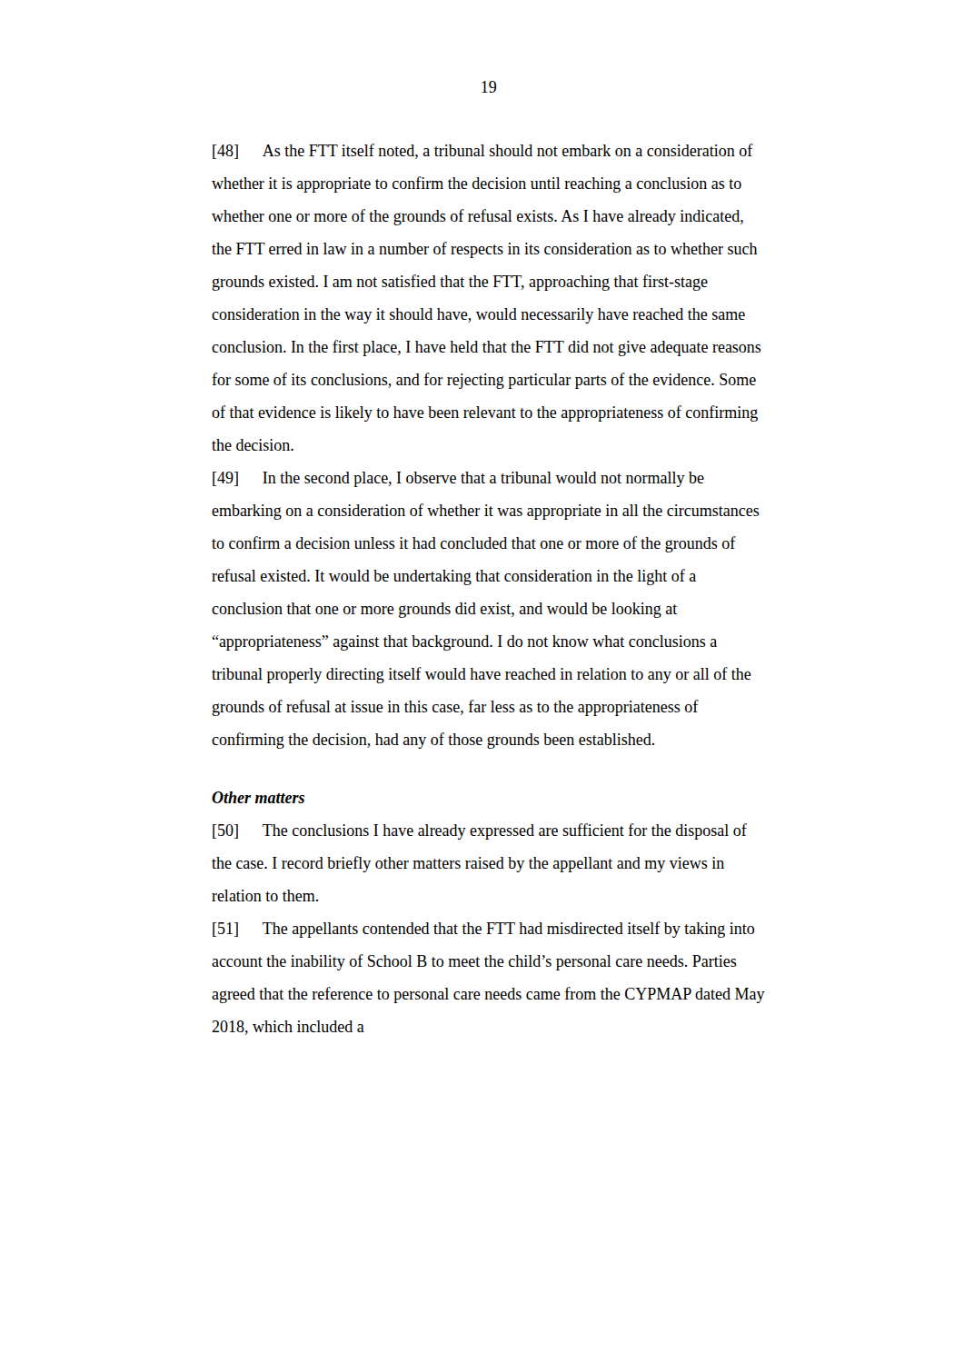19
[48] As the FTT itself noted, a tribunal should not embark on a consideration of whether it is appropriate to confirm the decision until reaching a conclusion as to whether one or more of the grounds of refusal exists. As I have already indicated, the FTT erred in law in a number of respects in its consideration as to whether such grounds existed. I am not satisfied that the FTT, approaching that first-stage consideration in the way it should have, would necessarily have reached the same conclusion. In the first place, I have held that the FTT did not give adequate reasons for some of its conclusions, and for rejecting particular parts of the evidence. Some of that evidence is likely to have been relevant to the appropriateness of confirming the decision.
[49] In the second place, I observe that a tribunal would not normally be embarking on a consideration of whether it was appropriate in all the circumstances to confirm a decision unless it had concluded that one or more of the grounds of refusal existed. It would be undertaking that consideration in the light of a conclusion that one or more grounds did exist, and would be looking at “appropriateness” against that background. I do not know what conclusions a tribunal properly directing itself would have reached in relation to any or all of the grounds of refusal at issue in this case, far less as to the appropriateness of confirming the decision, had any of those grounds been established.
Other matters
[50] The conclusions I have already expressed are sufficient for the disposal of the case. I record briefly other matters raised by the appellant and my views in relation to them.
[51] The appellants contended that the FTT had misdirected itself by taking into account the inability of School B to meet the child’s personal care needs. Parties agreed that the reference to personal care needs came from the CYPMAP dated May 2018, which included a